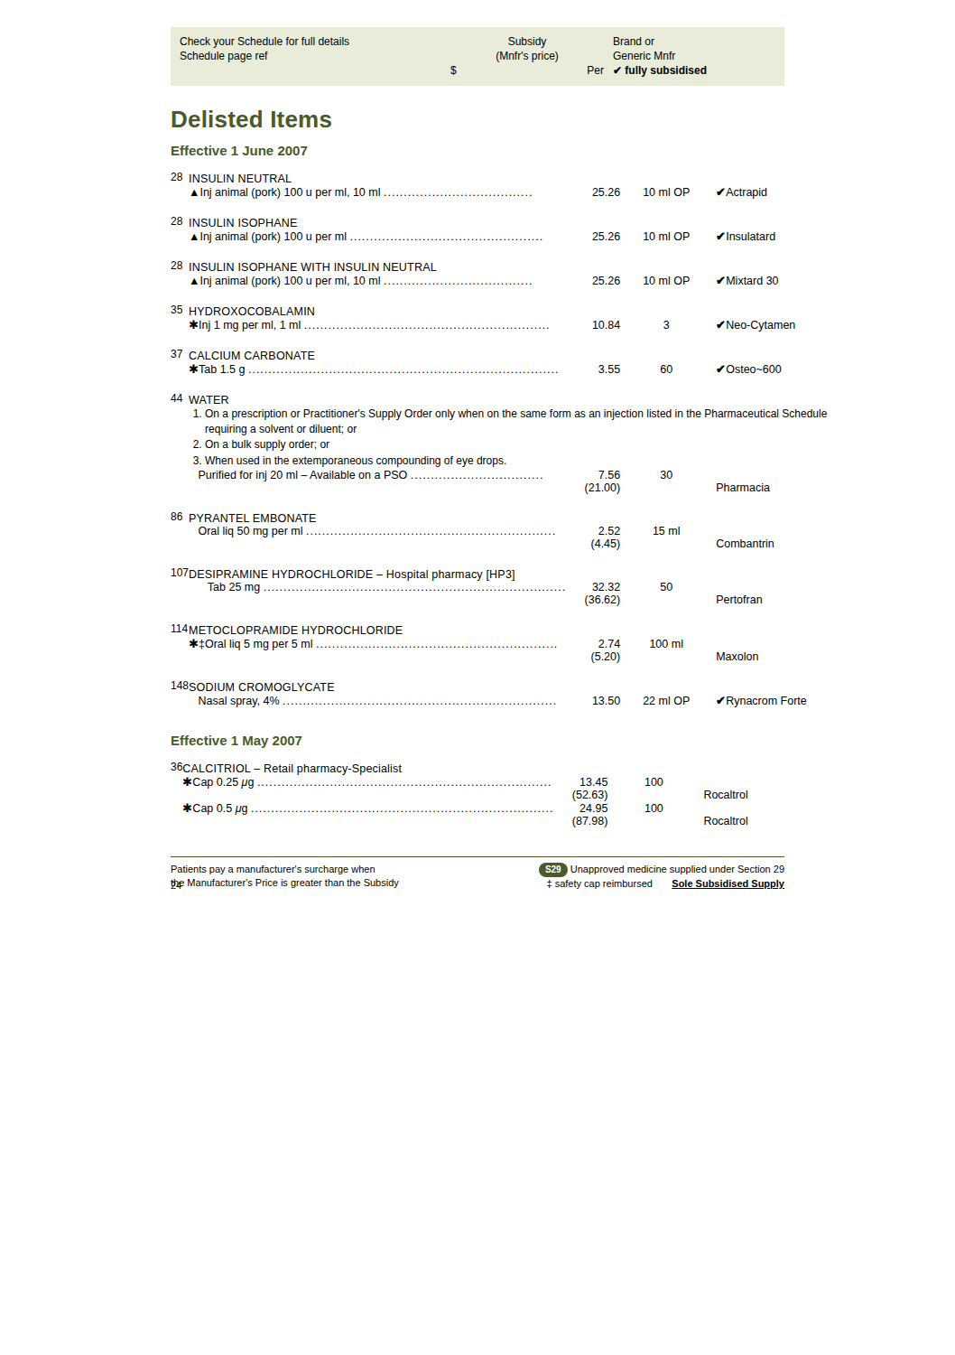Check your Schedule for full details
Schedule page ref
Subsidy
(Mnfr's price)
$Per
Brand or
Generic Mnfr
✔ fully subsidised
Delisted Items
Effective 1 June 2007
| 28 | INSULIN NEUTRAL ▲Inj animal (pork) 100 u per ml, 10 ml ..................................... 25.26 10 ml OP ✔ Actrapid |
| 28 | INSULIN ISOPHANE ▲Inj animal (pork) 100 u per ml ................................................ 25.26 10 ml OP ✔ Insulatard |
| 28 | INSULIN ISOPHANE WITH INSULIN NEUTRAL ▲Inj animal (pork) 100 u per ml, 10 ml ..................................... 25.26 10 ml OP ✔ Mixtard 30 |
| 35 | HYDROXOCOBALAMIN ✱Inj 1 mg per ml, 1 ml ............................................................. 10.84 3 ✔ Neo-Cytamen |
| 37 | CALCIUM CARBONATE ✱Tab 1.5 g ............................................................................. 3.55 60 ✔ Osteo~600 |
| 44 | WATER On a prescription or Practitioner's Supply Order only when on the same form as an injection listed in the Pharmaceutical Schedule requiring a solvent or diluent; or On a bulk supply order; or When used in the extemporaneous compounding of eye drops. Purified for inj 20 ml – Available on a PSO ................................. 7.56 30 (21.00) Pharmacia |
| 86 | PYRANTEL EMBONATE Oral liq 50 mg per ml .............................................................. 2.52 15 ml (4.45) Combantrin |
| 107 | DESIPRAMINE HYDROCHLORIDE – Hospital pharmacy [HP3] Tab 25 mg ........................................................................... 32.32 50 (36.62) Pertofran |
| 114 | METOCLOPRAMIDE HYDROCHLORIDE ✱‡Oral liq 5 mg per 5 ml ............................................................ 2.74 100 ml (5.20) Maxolon |
| 148 | SODIUM CROMOGLYCATE Nasal spray, 4% .................................................................... 13.50 22 ml OP ✔ Rynacrom Forte |
Effective 1 May 2007
| 36 | CALCITRIOL – Retail pharmacy-Specialist ✱Cap 0.25 μ g ......................................................................... 13.45 100 (52.63) Rocaltrol ✱Cap 0.5 μ g ........................................................................... 24.95 100 (87.98) Rocaltrol |
Patients pay a manufacturer's surcharge when
the Manufacturer's Price is greater than the Subsidy
S29 Unapproved medicine supplied under Section 29
‡ safety cap reimbursed Sole Subsidised Supply
24